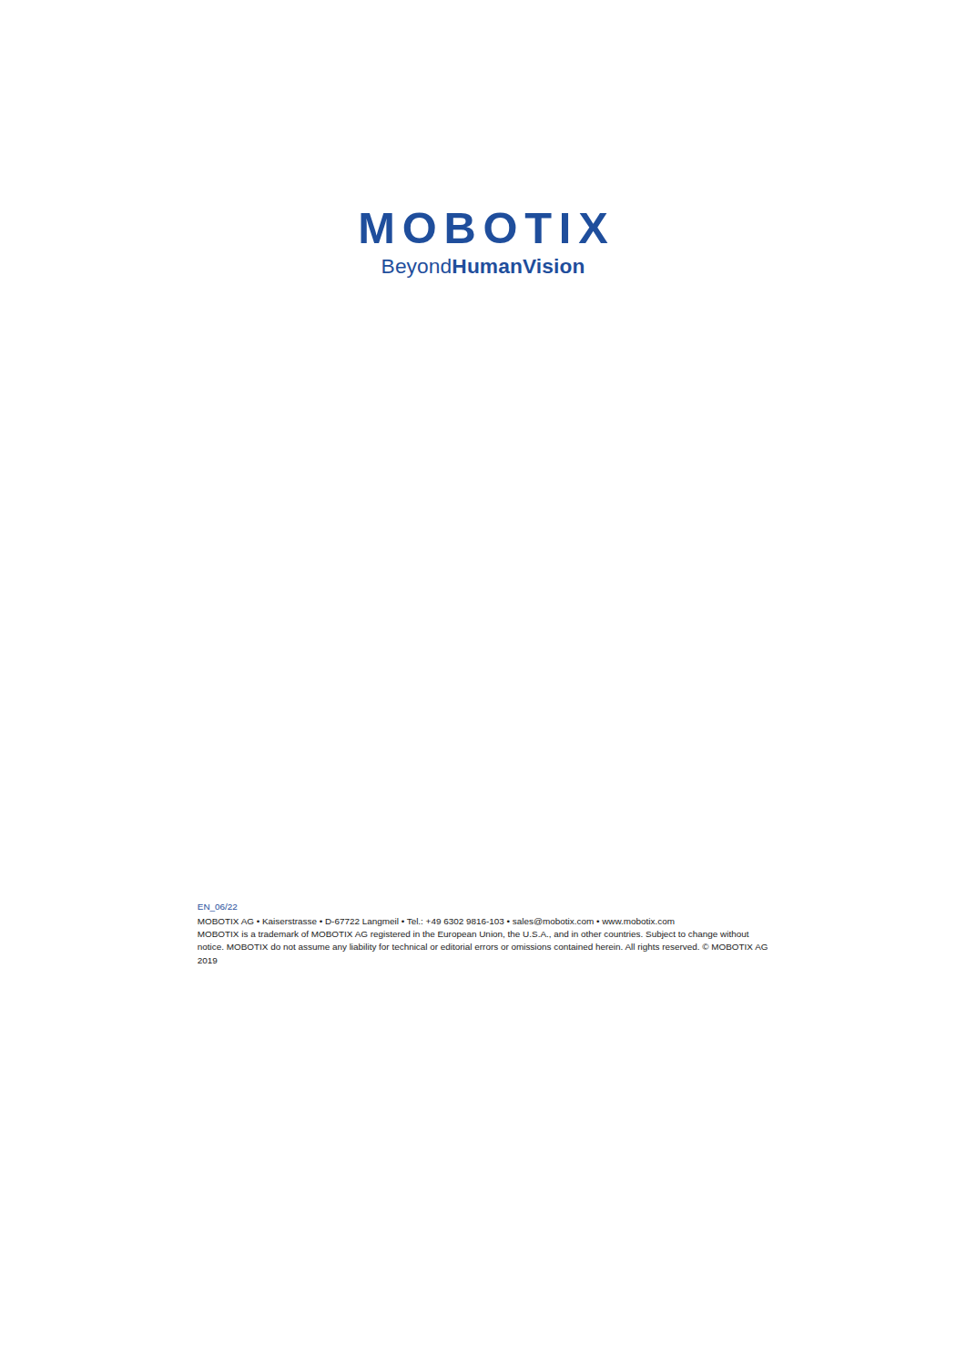MOBOTIX
BeyondHuman Vision
EN_06/22
MOBOTIX AG • Kaiserstrasse • D-67722 Langmeil • Tel.: +49 6302 9816-103 • sales@mobotix.com • www.mobotix.com
MOBOTIX is a trademark of MOBOTIX AG registered in the European Union, the U.S.A., and in other countries. Subject to change without notice. MOBOTIX do not assume any liability for technical or editorial errors or omissions contained herein. All rights reserved. © MOBOTIX AG 2019